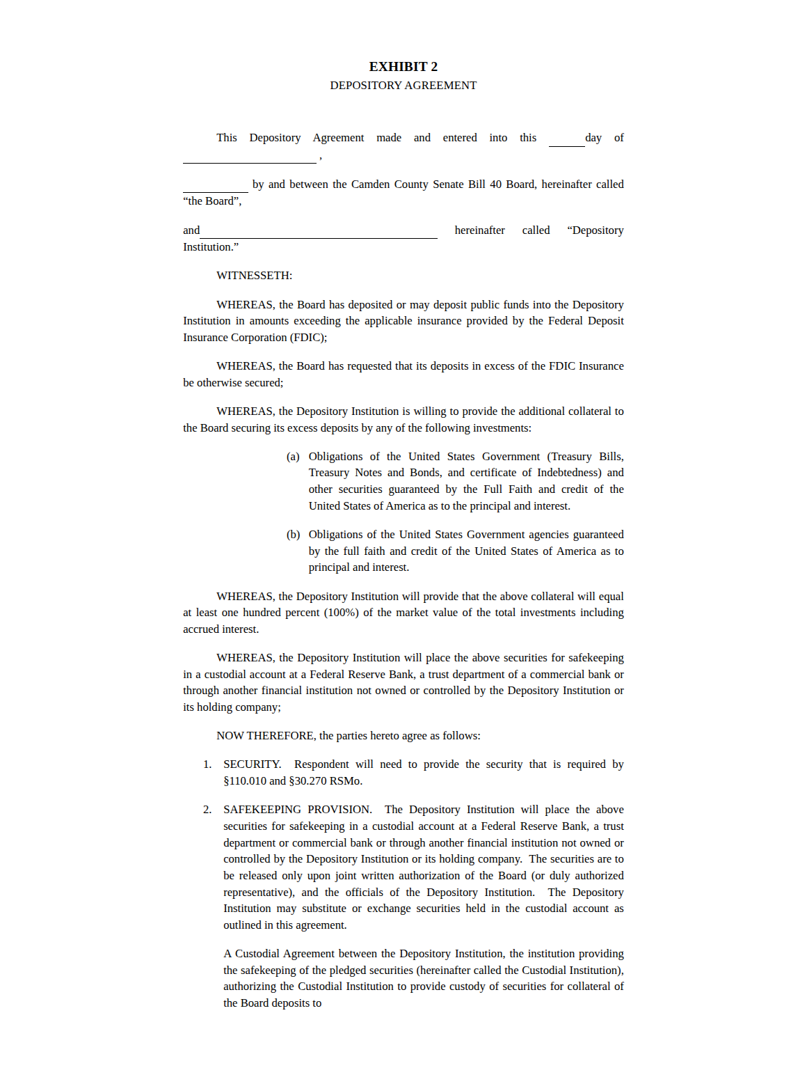EXHIBIT 2
DEPOSITORY AGREEMENT
This Depository Agreement made and entered into this day of ,
by and between the Camden County Senate Bill 40 Board, hereinafter called “the Board”,
and hereinafter called “Depository Institution.”
WITNESSETH:
WHEREAS, the Board has deposited or may deposit public funds into the Depository Institution in amounts exceeding the applicable insurance provided by the Federal Deposit Insurance Corporation (FDIC);
WHEREAS, the Board has requested that its deposits in excess of the FDIC Insurance be otherwise secured;
WHEREAS, the Depository Institution is willing to provide the additional collateral to the Board securing its excess deposits by any of the following investments:
(a) Obligations of the United States Government (Treasury Bills, Treasury Notes and Bonds, and certificate of Indebtedness) and other securities guaranteed by the Full Faith and credit of the United States of America as to the principal and interest.
(b) Obligations of the United States Government agencies guaranteed by the full faith and credit of the United States of America as to principal and interest.
WHEREAS, the Depository Institution will provide that the above collateral will equal at least one hundred percent (100%) of the market value of the total investments including accrued interest.
WHEREAS, the Depository Institution will place the above securities for safekeeping in a custodial account at a Federal Reserve Bank, a trust department of a commercial bank or through another financial institution not owned or controlled by the Depository Institution or its holding company;
NOW THEREFORE, the parties hereto agree as follows:
1.
SECURITY. Respondent will need to provide the security that is required by §110.010 and §30.270 RSMo.
2.
SAFEKEEPING PROVISION. The Depository Institution will place the above securities for safekeeping in a custodial account at a Federal Reserve Bank, a trust department or commercial bank or through another financial institution not owned or controlled by the Depository Institution or its holding company. The securities are to be released only upon joint written authorization of the Board (or duly authorized representative), and the officials of the Depository Institution. The Depository Institution may substitute or exchange securities held in the custodial account as outlined in this agreement.
A Custodial Agreement between the Depository Institution, the institution providing the safekeeping of the pledged securities (hereinafter called the Custodial Institution), authorizing the Custodial Institution to provide custody of securities for collateral of the Board deposits to